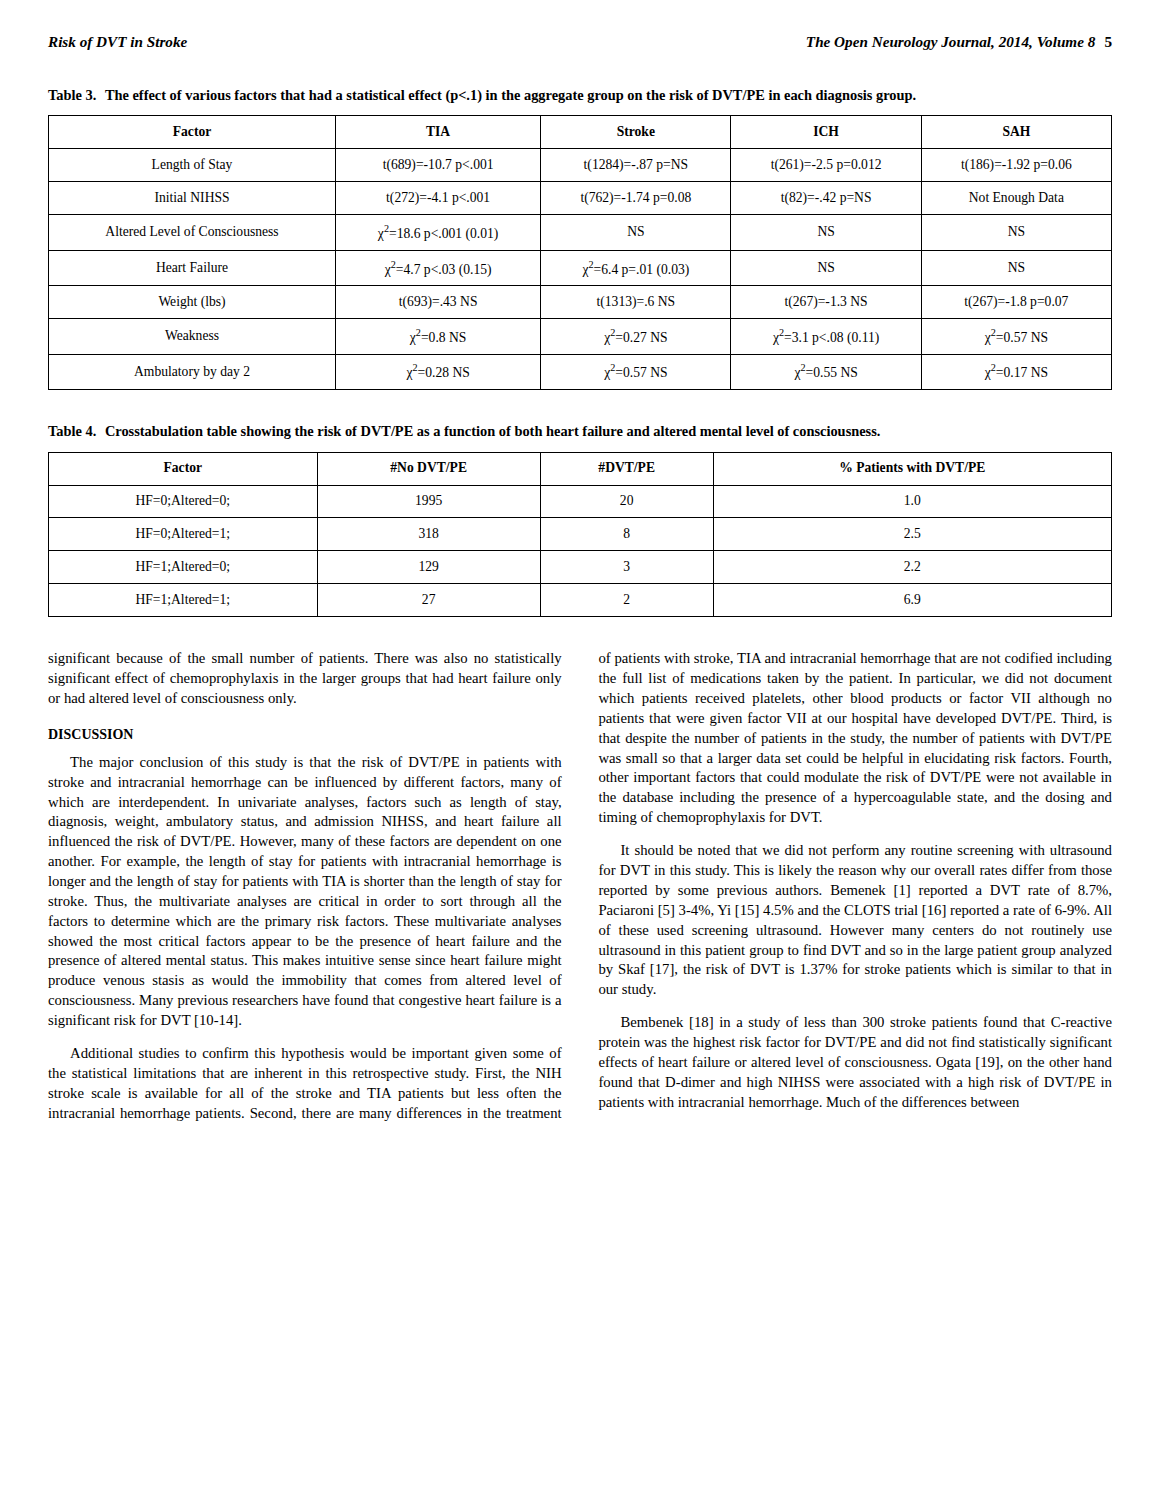Risk of DVT in Stroke
The Open Neurology Journal, 2014, Volume 85
Table 3. The effect of various factors that had a statistical effect (p<.1) in the aggregate group on the risk of DVT/PE in each diagnosis group.
| Factor | TIA | Stroke | ICH | SAH |
| --- | --- | --- | --- | --- |
| Length of Stay | t(689)=-10.7 p<.001 | t(1284)=-.87 p=NS | t(261)=-2.5 p=0.012 | t(186)=-1.92 p=0.06 |
| Initial NIHSS | t(272)=-4.1 p<.001 | t(762)=-1.74 p=0.08 | t(82)=-.42 p=NS | Not Enough Data |
| Altered Level of Consciousness | χ 2 =18.6 p<.001 (0.01) | NS | NS | NS |
| Heart Failure | χ 2 =4.7 p<.03 (0.15) | χ 2 =6.4 p=.01 (0.03) | NS | NS |
| Weight (lbs) | t(693)=.43 NS | t(1313)=.6 NS | t(267)=-1.3 NS | t(267)=-1.8 p=0.07 |
| Weakness | χ 2 =0.8 NS | χ 2 =0.27 NS | χ 2 =3.1 p<.08 (0.11) | χ 2 =0.57 NS |
| Ambulatory by day 2 | χ 2 =0.28 NS | χ 2 =0.57 NS | χ 2 =0.55 NS | χ 2 =0.17 NS |
Table 4. Crosstabulation table showing the risk of DVT/PE as a function of both heart failure and altered mental level of consciousness.
| Factor | #No DVT/PE | #DVT/PE | % Patients with DVT/PE |
| --- | --- | --- | --- |
| HF=0;Altered=0; | 1995 | 20 | 1.0 |
| HF=0;Altered=1; | 318 | 8 | 2.5 |
| HF=1;Altered=0; | 129 | 3 | 2.2 |
| HF=1;Altered=1; | 27 | 2 | 6.9 |
significant because of the small number of patients. There was also no statistically significant effect of chemoprophylaxis in the larger groups that had heart failure only or had altered level of consciousness only.
Discussion
The major conclusion of this study is that the risk of DVT/PE in patients with stroke and intracranial hemorrhage can be influenced by different factors, many of which are interdependent. In univariate analyses, factors such as length of stay, diagnosis, weight, ambulatory status, and admission NIHSS, and heart failure all influenced the risk of DVT/PE. However, many of these factors are dependent on one another. For example, the length of stay for patients with intracranial hemorrhage is longer and the length of stay for patients with TIA is shorter than the length of stay for stroke. Thus, the multivariate analyses are critical in order to sort through all the factors to determine which are the primary risk factors. These multivariate analyses showed the most critical factors appear to be the presence of heart failure and the presence of altered mental status. This makes intuitive sense since heart failure might produce venous stasis as would the immobility that comes from altered level of consciousness. Many previous researchers have found that congestive heart failure is a significant risk for DVT [10-14].
Additional studies to confirm this hypothesis would be important given some of the statistical limitations that are inherent in this retrospective study. First, the NIH stroke scale is available for all of the stroke and TIA patients but less often the intracranial hemorrhage patients. Second, there are many differences in the treatment of patients with stroke, TIA and intracranial hemorrhage that are not codified including the full list of medications taken by the patient. In particular, we did not document which patients received platelets, other blood products or factor VII although no patients that were given factor VII at our hospital have developed DVT/PE. Third, is that despite the number of patients in the study, the number of patients with DVT/PE was small so that a larger data set could be helpful in elucidating risk factors. Fourth, other important factors that could modulate the risk of DVT/PE were not available in the database including the presence of a hypercoagulable state, and the dosing and timing of chemoprophylaxis for DVT.
It should be noted that we did not perform any routine screening with ultrasound for DVT in this study. This is likely the reason why our overall rates differ from those reported by some previous authors. Bemenek [1] reported a DVT rate of 8.7%, Paciaroni [5] 3-4%, Yi [15] 4.5% and the CLOTS trial [16] reported a rate of 6-9%. All of these used screening ultrasound. However many centers do not routinely use ultrasound in this patient group to find DVT and so in the large patient group analyzed by Skaf [17], the risk of DVT is 1.37% for stroke patients which is similar to that in our study.
Bembenek [18] in a study of less than 300 stroke patients found that C-reactive protein was the highest risk factor for DVT/PE and did not find statistically significant effects of heart failure or altered level of consciousness. Ogata [19], on the other hand found that D-dimer and high NIHSS were associated with a high risk of DVT/PE in patients with intracranial hemorrhage. Much of the differences between